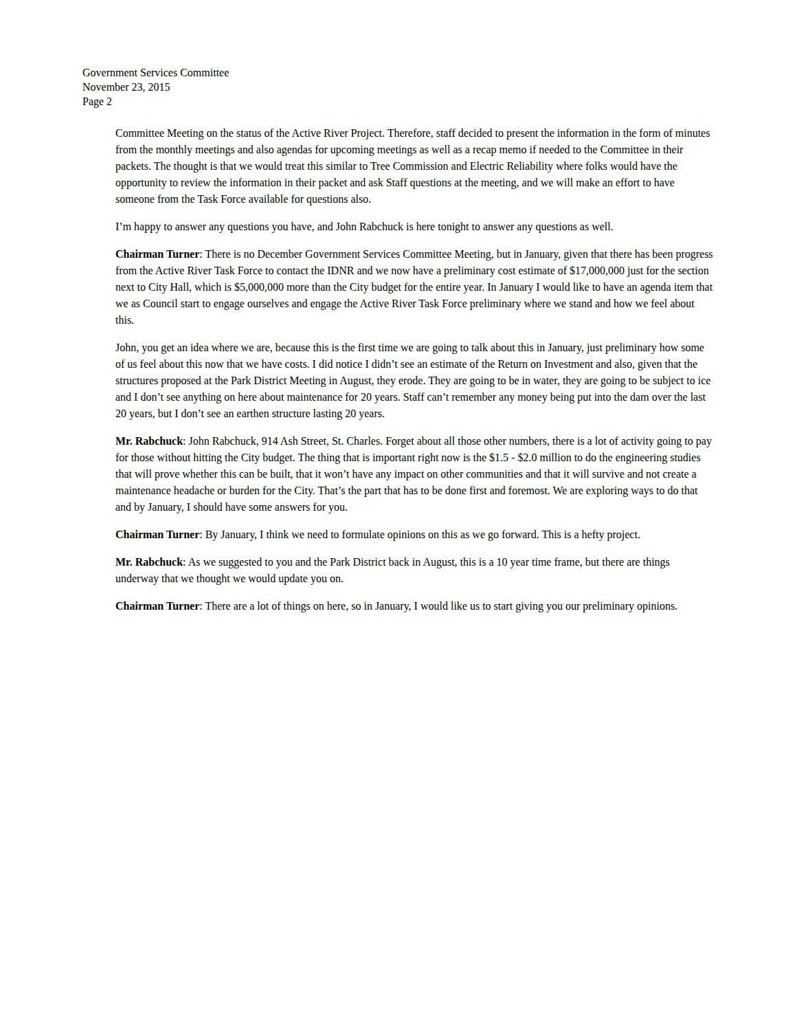Government Services Committee
November 23, 2015
Page 2
Committee Meeting on the status of the Active River Project. Therefore, staff decided to present the information in the form of minutes from the monthly meetings and also agendas for upcoming meetings as well as a recap memo if needed to the Committee in their packets. The thought is that we would treat this similar to Tree Commission and Electric Reliability where folks would have the opportunity to review the information in their packet and ask Staff questions at the meeting, and we will make an effort to have someone from the Task Force available for questions also.
I’m happy to answer any questions you have, and John Rabchuck is here tonight to answer any questions as well.
Chairman Turner: There is no December Government Services Committee Meeting, but in January, given that there has been progress from the Active River Task Force to contact the IDNR and we now have a preliminary cost estimate of $17,000,000 just for the section next to City Hall, which is $5,000,000 more than the City budget for the entire year. In January I would like to have an agenda item that we as Council start to engage ourselves and engage the Active River Task Force preliminary where we stand and how we feel about this.
John, you get an idea where we are, because this is the first time we are going to talk about this in January, just preliminary how some of us feel about this now that we have costs. I did notice I didn’t see an estimate of the Return on Investment and also, given that the structures proposed at the Park District Meeting in August, they erode. They are going to be in water, they are going to be subject to ice and I don’t see anything on here about maintenance for 20 years. Staff can’t remember any money being put into the dam over the last 20 years, but I don’t see an earthen structure lasting 20 years.
Mr. Rabchuck: John Rabchuck, 914 Ash Street, St. Charles. Forget about all those other numbers, there is a lot of activity going to pay for those without hitting the City budget. The thing that is important right now is the $1.5 - $2.0 million to do the engineering studies that will prove whether this can be built, that it won’t have any impact on other communities and that it will survive and not create a maintenance headache or burden for the City. That’s the part that has to be done first and foremost. We are exploring ways to do that and by January, I should have some answers for you.
Chairman Turner: By January, I think we need to formulate opinions on this as we go forward. This is a hefty project.
Mr. Rabchuck: As we suggested to you and the Park District back in August, this is a 10 year time frame, but there are things underway that we thought we would update you on.
Chairman Turner: There are a lot of things on here, so in January, I would like us to start giving you our preliminary opinions.